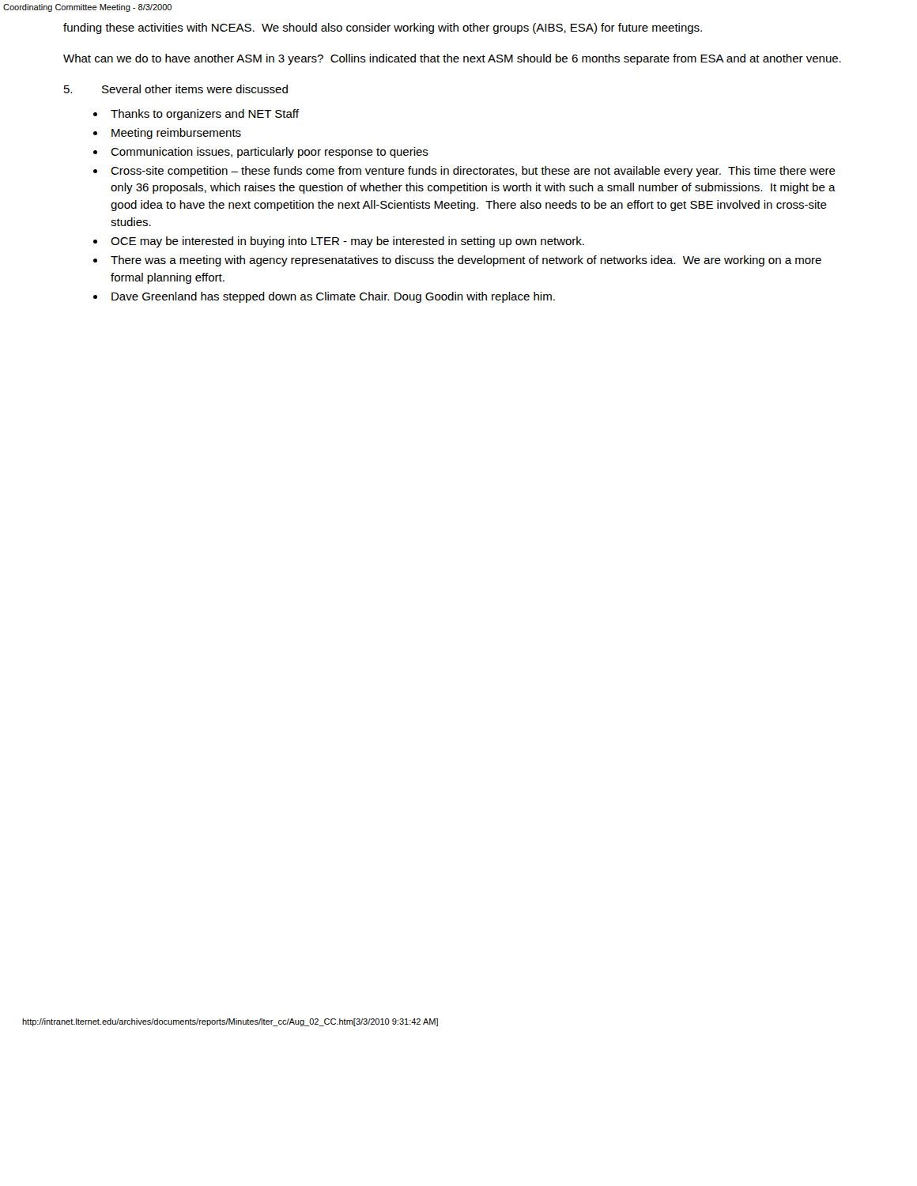Coordinating Committee Meeting - 8/3/2000
funding these activities with NCEAS. We should also consider working with other groups (AIBS, ESA) for future meetings.
What can we do to have another ASM in 3 years? Collins indicated that the next ASM should be 6 months separate from ESA and at another venue.
5. Several other items were discussed
Thanks to organizers and NET Staff
Meeting reimbursements
Communication issues, particularly poor response to queries
Cross-site competition – these funds come from venture funds in directorates, but these are not available every year. This time there were only 36 proposals, which raises the question of whether this competition is worth it with such a small number of submissions. It might be a good idea to have the next competition the next All-Scientists Meeting. There also needs to be an effort to get SBE involved in cross-site studies.
OCE may be interested in buying into LTER - may be interested in setting up own network.
There was a meeting with agency represenatatives to discuss the development of network of networks idea. We are working on a more formal planning effort.
Dave Greenland has stepped down as Climate Chair. Doug Goodin with replace him.
http://intranet.lternet.edu/archives/documents/reports/Minutes/lter_cc/Aug_02_CC.htm[3/3/2010 9:31:42 AM]